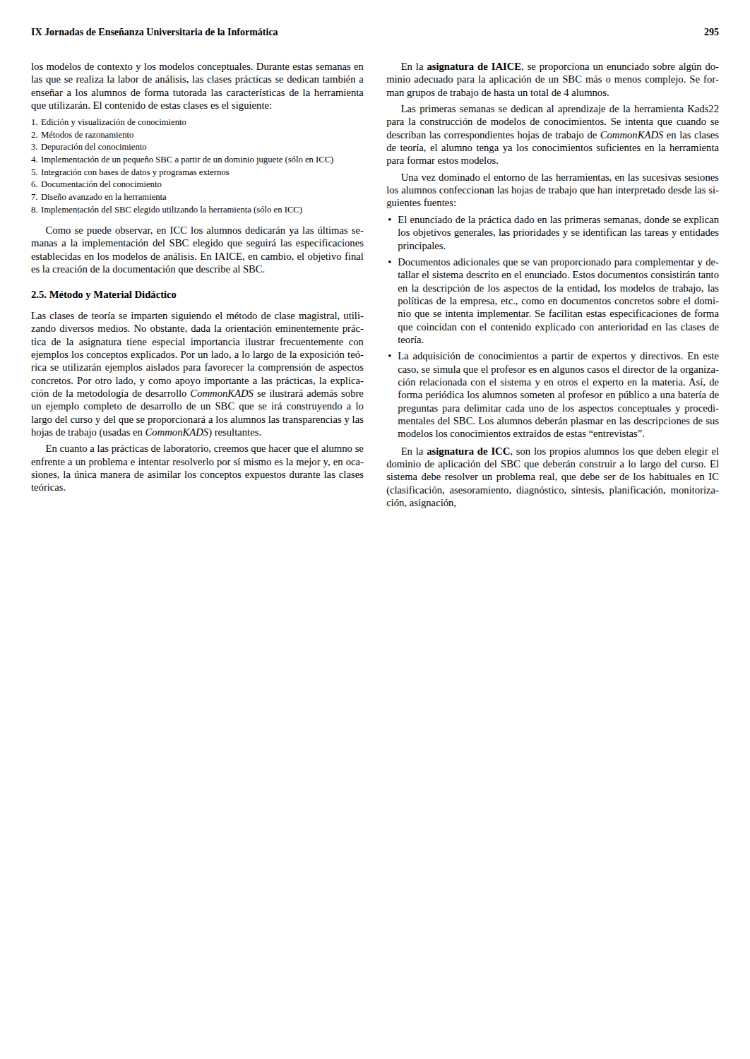IX Jornadas de Enseñanza Universitaria de la Informática 295
los modelos de contexto y los modelos conceptuales. Durante estas semanas en las que se realiza la labor de análisis, las clases prácticas se dedican también a enseñar a los alumnos de forma tutorada las características de la herramienta que utilizarán. El contenido de estas clases es el siguiente:
1. Edición y visualización de conocimiento
2. Métodos de razonamiento
3. Depuración del conocimiento
4. Implementación de un pequeño SBC a partir de un dominio juguete (sólo en ICC)
5. Integración con bases de datos y programas externos
6. Documentación del conocimiento
7. Diseño avanzado en la herramienta
8. Implementación del SBC elegido utilizando la herramienta (sólo en ICC)
Como se puede observar, en ICC los alumnos dedicarán ya las últimas semanas a la implementación del SBC elegido que seguirá las especificaciones establecidas en los modelos de análisis. En IAICE, en cambio, el objetivo final es la creación de la documentación que describe al SBC.
2.5. Método y Material Didáctico
Las clases de teoría se imparten siguiendo el método de clase magistral, utilizando diversos medios. No obstante, dada la orientación eminentemente práctica de la asignatura tiene especial importancia ilustrar frecuentemente con ejemplos los conceptos explicados. Por un lado, a lo largo de la exposición teórica se utilizarán ejemplos aislados para favorecer la comprensión de aspectos concretos. Por otro lado, y como apoyo importante a las prácticas, la explicación de la metodología de desarrollo CommonKADS se ilustrará además sobre un ejemplo completo de desarrollo de un SBC que se irá construyendo a lo largo del curso y del que se proporcionará a los alumnos las transparencias y las hojas de trabajo (usadas en CommonKADS) resultantes.
En cuanto a las prácticas de laboratorio, creemos que hacer que el alumno se enfrente a un problema e intentar resolverlo por sí mismo es la mejor y, en ocasiones, la única manera de asimilar los conceptos expuestos durante las clases teóricas.
En la asignatura de IAICE, se proporciona un enunciado sobre algún dominio adecuado para la aplicación de un SBC más o menos complejo. Se forman grupos de trabajo de hasta un total de 4 alumnos.
Las primeras semanas se dedican al aprendizaje de la herramienta Kads22 para la construcción de modelos de conocimientos. Se intenta que cuando se describan las correspondientes hojas de trabajo de CommonKADS en las clases de teoría, el alumno tenga ya los conocimientos suficientes en la herramienta para formar estos modelos.
Una vez dominado el entorno de las herramientas, en las sucesivas sesiones los alumnos confeccionan las hojas de trabajo que han interpretado desde las siguientes fuentes:
El enunciado de la práctica dado en las primeras semanas, donde se explican los objetivos generales, las prioridades y se identifican las tareas y entidades principales.
Documentos adicionales que se van proporcionado para complementar y detallar el sistema descrito en el enunciado. Estos documentos consistirán tanto en la descripción de los aspectos de la entidad, los modelos de trabajo, las políticas de la empresa, etc., como en documentos concretos sobre el dominio que se intenta implementar. Se facilitan estas especificaciones de forma que coincidan con el contenido explicado con anterioridad en las clases de teoría.
La adquisición de conocimientos a partir de expertos y directivos. En este caso, se simula que el profesor es en algunos casos el director de la organización relacionada con el sistema y en otros el experto en la materia. Así, de forma periódica los alumnos someten al profesor en público a una batería de preguntas para delimitar cada uno de los aspectos conceptuales y procedimentales del SBC. Los alumnos deberán plasmar en las descripciones de sus modelos los conocimientos extraídos de estas “entrevistas”.
En la asignatura de ICC, son los propios alumnos los que deben elegir el dominio de aplicación del SBC que deberán construir a lo largo del curso. El sistema debe resolver un problema real, que debe ser de los habituales en IC (clasificación, asesoramiento, diagnóstico, síntesis, planificación, monitorización, asignación,